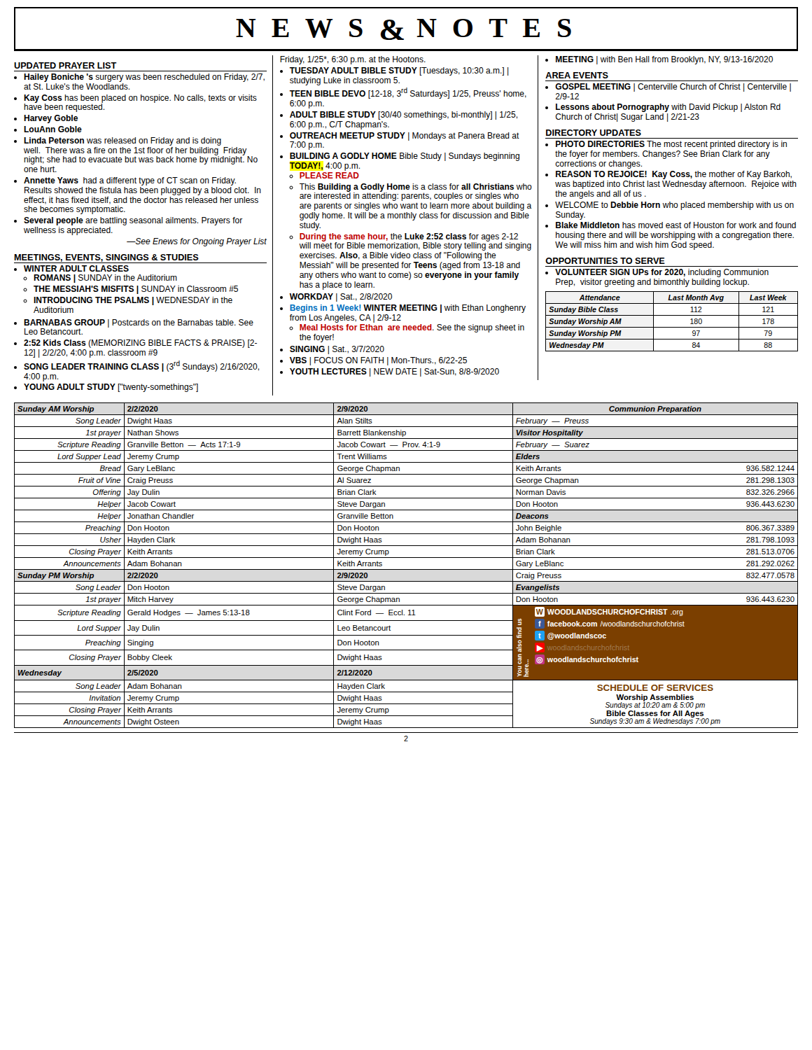N E W S & N O T E S
Updated Prayer List
Hailey Boniche 's surgery was been rescheduled on Friday, 2/7, at St. Luke's the Woodlands.
Kay Coss has been placed on hospice. No calls, texts or visits have been requested.
Harvey Goble
LouAnn Goble
Linda Peterson was released on Friday and is doing well. There was a fire on the 1st floor of her building Friday night; she had to evacuate but was back home by midnight. No one hurt.
Annette Yaws had a different type of CT scan on Friday. Results showed the fistula has been plugged by a blood clot. In effect, it has fixed itself, and the doctor has released her unless she becomes symptomatic.
Several people are battling seasonal ailments. Prayers for wellness is appreciated. —See Enews for Ongoing Prayer List
Meetings, Events, Singings & Studies
WINTER ADULT CLASSES
ROMANS | SUNDAY in the Auditorium
THE MESSIAH'S MISFITS | SUNDAY in Classroom #5
INTRODUCING THE PSALMS | WEDNESDAY in the Auditorium
BARNABAS GROUP | Postcards on the Barnabas table. See Leo Betancourt.
2:52 Kids Class (MEMORIZING BIBLE FACTS & PRAISE) [2-12] | 2/2/20, 4:00 p.m. classroom #9
SONG LEADER TRAINING CLASS | (3rd Sundays) 2/16/2020, 4:00 p.m.
YOUNG ADULT STUDY ["twenty-somethings"]
Friday, 1/25*, 6:30 p.m. at the Hootons.
TUESDAY ADULT BIBLE STUDY [Tuesdays, 10:30 a.m.] | studying Luke in classroom 5.
TEEN BIBLE DEVO [12-18, 3rd Saturdays] 1/25, Preuss' home, 6:00 p.m.
ADULT BIBLE STUDY [30/40 somethings, bi-monthly] | 1/25, 6:00 p.m., C/T Chapman's.
OUTREACH MEETUP STUDY | Mondays at Panera Bread at 7:00 p.m.
BUILDING A GODLY HOME Bible Study | Sundays beginning TODAY!, 4:00 p.m.
PLEASE READ
This Building a Godly Home is a class for all Christians who are interested in attending: parents, couples or singles who are parents or singles who want to learn more about building a godly home. It will be a monthly class for discussion and Bible study.
During the same hour, the Luke 2:52 class for ages 2-12 will meet for Bible memorization, Bible story telling and singing exercises. Also, a Bible video class of "Following the Messiah" will be presented for Teens (aged from 13-18 and any others who want to come) so everyone in your family has a place to learn.
WORKDAY | Sat., 2/8/2020
Begins in 1 Week! WINTER MEETING | with Ethan Longhenry from Los Angeles, CA | 2/9-12
Meal Hosts for Ethan are needed. See the signup sheet in the foyer!
SINGING | Sat., 3/7/2020
VBS | FOCUS ON FAITH | Mon-Thurs., 6/22-25
YOUTH LECTURES | NEW DATE | Sat-Sun, 8/8-9/2020
MEETING | with Ben Hall from Brooklyn, NY, 9/13-16/2020
Area Events
GOSPEL MEETING | Centerville Church of Christ | Centerville | 2/9-12
Lessons about Pornography with David Pickup | Alston Rd Church of Christ| Sugar Land | 2/21-23
Directory Updates
PHOTO DIRECTORIES The most recent printed directory is in the foyer for members. Changes? See Brian Clark for any corrections or changes.
REASON TO REJOICE! Kay Coss, the mother of Kay Barkoh, was baptized into Christ last Wednesday afternoon. Rejoice with the angels and all of us .
WELCOME to Debbie Horn who placed membership with us on Sunday.
Blake Middleton has moved east of Houston for work and found housing there and will be worshipping with a congregation there. We will miss him and wish him God speed.
Opportunities to Serve
VOLUNTEER SIGN UPs for 2020, including Communion Prep, visitor greeting and bimonthly building lockup.
| Attendance | Last Month Avg | Last Week |
| --- | --- | --- |
| Sunday Bible Class | 112 | 121 |
| Sunday Worship AM | 180 | 178 |
| Sunday Worship PM | 97 | 79 |
| Wednesday PM | 84 | 88 |
| Sunday AM Worship | 2/2/2020 | 2/9/2020 | Communion Preparation |
| Song Leader | Dwight Haas | Alan Stilts | February — Preuss |
| 1st prayer | Nathan Shows | Barrett Blankenship | Visitor Hospitality |
| Scripture Reading | Granville Betton — Acts 17:1-9 | Jacob Cowart — Prov. 4:1-9 | February — Suarez |
| Lord Supper Lead | Jeremy Crump | Trent Williams | Elders |
| Bread | Gary LeBlanc | George Chapman | Keith Arrants 936.582.1244 |
| Fruit of Vine | Craig Preuss | Al Suarez | George Chapman 281.298.1303 |
| Offering | Jay Dulin | Brian Clark | Norman Davis 832.326.2966 |
| Helper | Jacob Cowart | Steve Dargan | Don Hooton 936.443.6230 |
| Helper | Jonathan Chandler | Granville Betton | Deacons |
| Preaching | Don Hooton | Don Hooton | John Beighle 806.367.3389 |
| Usher | Hayden Clark | Dwight Haas | Adam Bohanan 281.798.1093 |
| Closing Prayer | Keith Arrants | Jeremy Crump | Brian Clark 281.513.0706 |
| Announcements | Adam Bohanan | Keith Arrants | Gary LeBlanc 281.292.0262 |
| Sunday PM Worship | 2/2/2020 | 2/9/2020 | Craig Preuss 832.477.0578 |
| Song Leader | Don Hooton | Steve Dargan | Evangelists |
| 1st prayer | Mitch Harvey | George Chapman | Don Hooton 936.443.6230 |
| Scripture Reading | Gerald Hodges — James 5:13-18 | Clint Ford — Eccl. 11 | You can also find us here... W WOODLANDSCHURCHOFCHRIST .org f facebook.com /woodlandschurchofchrist t @woodlandscoc ▶ woodlandschurchofchrist ◎ woodlandschurchofchrist |
| Lord Supper | Jay Dulin | Leo Betancourt |
| Preaching | Singing | Don Hooton |
| Closing Prayer | Bobby Cleek | Dwight Haas |
| Wednesday | 2/5/2020 | 2/12/2020 |
| Song Leader | Adam Bohanan | Hayden Clark | SCHEDULE OF SERVICES Worship Assemblies Sundays at 10:20 am & 5:00 pm Bible Classes for All Ages Sundays 9:30 am & Wednesdays 7:00 pm |
| Invitation | Jeremy Crump | Dwight Haas |
| Closing Prayer | Keith Arrants | Jeremy Crump |
| Announcements | Dwight Osteen | Dwight Haas |
2